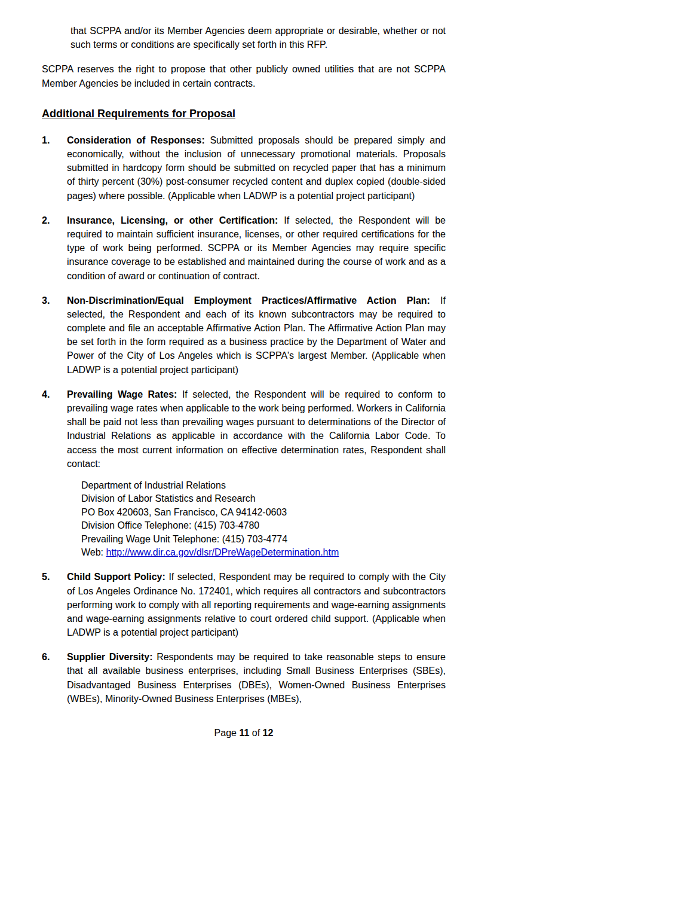that SCPPA and/or its Member Agencies deem appropriate or desirable, whether or not such terms or conditions are specifically set forth in this RFP.
SCPPA reserves the right to propose that other publicly owned utilities that are not SCPPA Member Agencies be included in certain contracts.
Additional Requirements for Proposal
Consideration of Responses: Submitted proposals should be prepared simply and economically, without the inclusion of unnecessary promotional materials. Proposals submitted in hardcopy form should be submitted on recycled paper that has a minimum of thirty percent (30%) post-consumer recycled content and duplex copied (double-sided pages) where possible. (Applicable when LADWP is a potential project participant)
Insurance, Licensing, or other Certification: If selected, the Respondent will be required to maintain sufficient insurance, licenses, or other required certifications for the type of work being performed. SCPPA or its Member Agencies may require specific insurance coverage to be established and maintained during the course of work and as a condition of award or continuation of contract.
Non-Discrimination/Equal Employment Practices/Affirmative Action Plan: If selected, the Respondent and each of its known subcontractors may be required to complete and file an acceptable Affirmative Action Plan. The Affirmative Action Plan may be set forth in the form required as a business practice by the Department of Water and Power of the City of Los Angeles which is SCPPA's largest Member. (Applicable when LADWP is a potential project participant)
Prevailing Wage Rates: If selected, the Respondent will be required to conform to prevailing wage rates when applicable to the work being performed. Workers in California shall be paid not less than prevailing wages pursuant to determinations of the Director of Industrial Relations as applicable in accordance with the California Labor Code. To access the most current information on effective determination rates, Respondent shall contact:
Department of Industrial Relations
Division of Labor Statistics and Research
PO Box 420603, San Francisco, CA 94142-0603
Division Office Telephone: (415) 703-4780
Prevailing Wage Unit Telephone: (415) 703-4774
Web: http://www.dir.ca.gov/dlsr/DPreWageDetermination.htm
Child Support Policy: If selected, Respondent may be required to comply with the City of Los Angeles Ordinance No. 172401, which requires all contractors and subcontractors performing work to comply with all reporting requirements and wage-earning assignments and wage-earning assignments relative to court ordered child support. (Applicable when LADWP is a potential project participant)
Supplier Diversity: Respondents may be required to take reasonable steps to ensure that all available business enterprises, including Small Business Enterprises (SBEs), Disadvantaged Business Enterprises (DBEs), Women-Owned Business Enterprises (WBEs), Minority-Owned Business Enterprises (MBEs),
Page 11 of 12